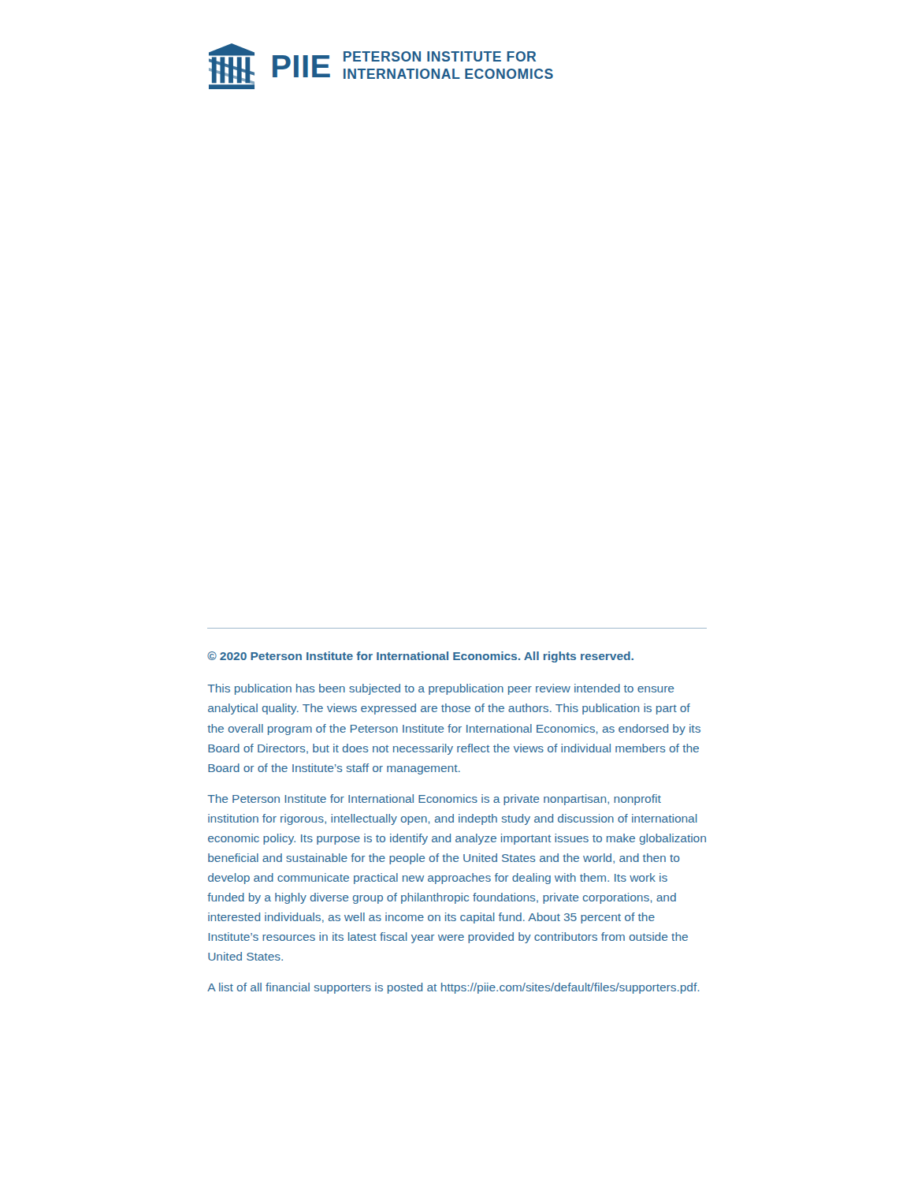PIIE Peterson Institute for
International Economics
© 2020 Peterson Institute for International Economics. All rights reserved.
This publication has been subjected to a prepublication peer review intended to ensure analytical quality. The views expressed are those of the authors. This publication is part of the overall program of the Peterson Institute for International Economics, as endorsed by its Board of Directors, but it does not necessarily reflect the views of individual members of the Board or of the Institute’s staff or management.
The Peterson Institute for International Economics is a private nonpartisan, nonprofit institution for rigorous, intellectually open, and indepth study and discussion of international economic policy. Its purpose is to identify and analyze important issues to make globalization beneficial and sustainable for the people of the United States and the world, and then to develop and communicate practical new approaches for dealing with them. Its work is funded by a highly diverse group of philanthropic foundations, private corporations, and interested individuals, as well as income on its capital fund. About 35 percent of the Institute’s resources in its latest fiscal year were provided by contributors from outside the United States.
A list of all financial supporters is posted at https://piie.com/sites/default/files/supporters.pdf.